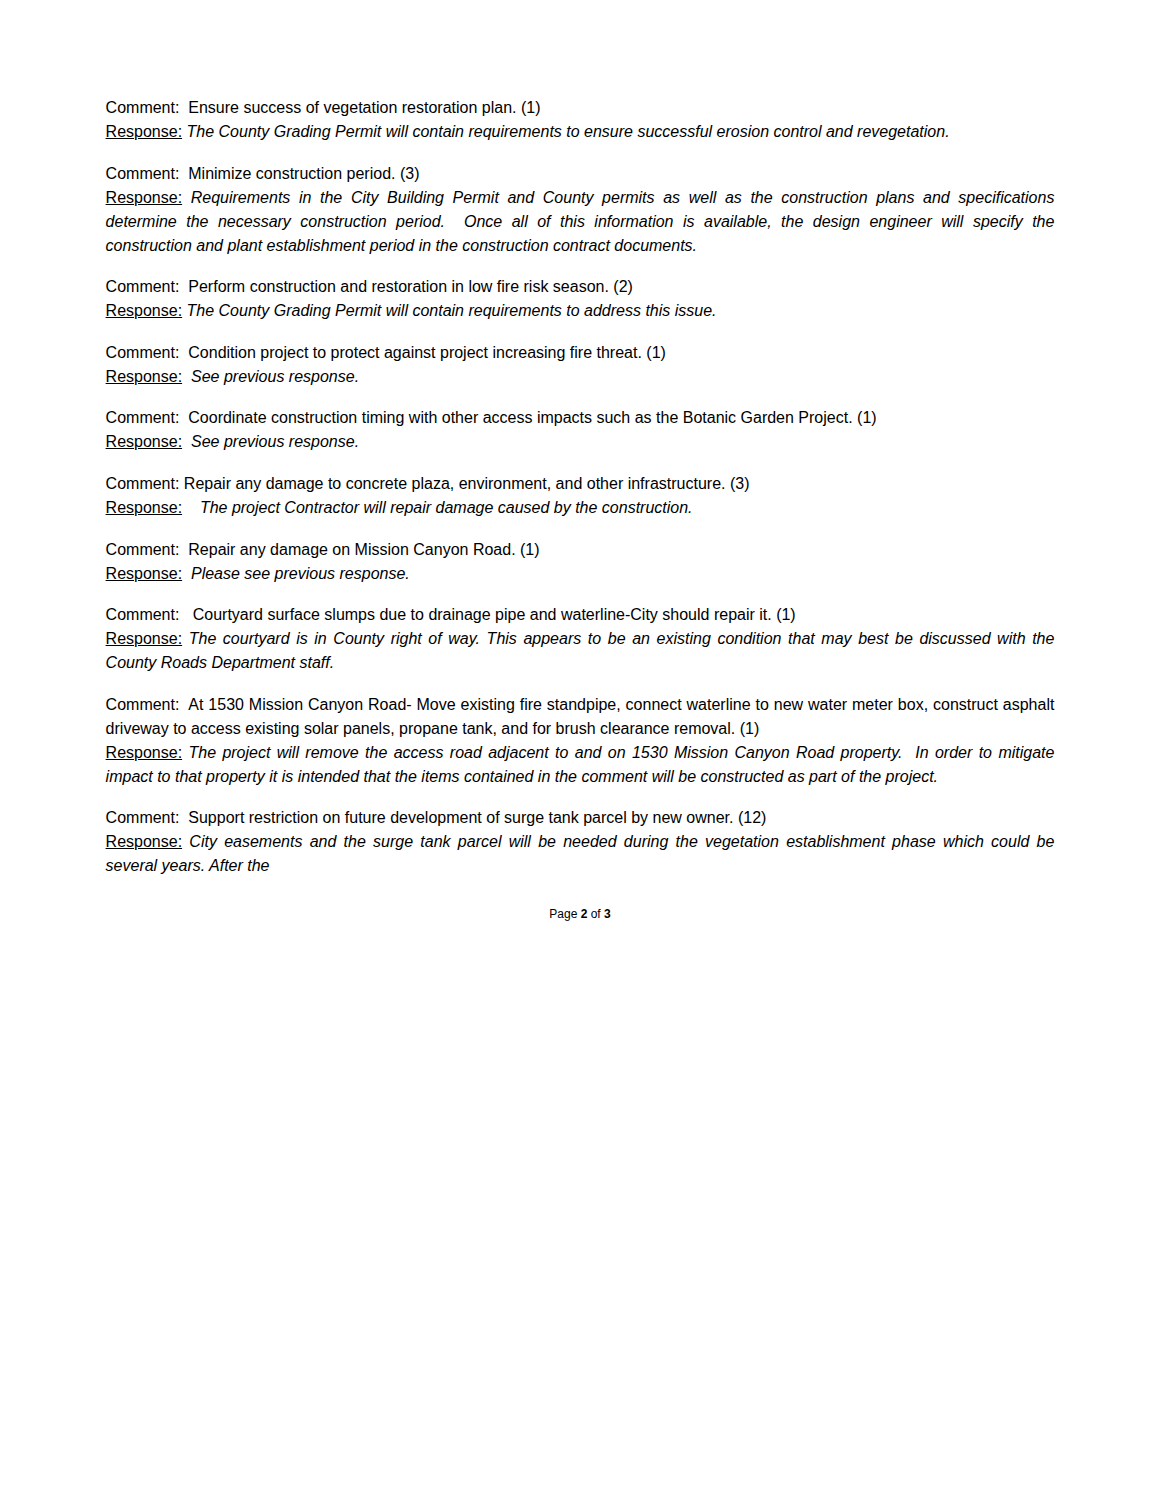Comment: Ensure success of vegetation restoration plan. (1)
Response: The County Grading Permit will contain requirements to ensure successful erosion control and revegetation.
Comment: Minimize construction period. (3)
Response: Requirements in the City Building Permit and County permits as well as the construction plans and specifications determine the necessary construction period. Once all of this information is available, the design engineer will specify the construction and plant establishment period in the construction contract documents.
Comment: Perform construction and restoration in low fire risk season. (2)
Response: The County Grading Permit will contain requirements to address this issue.
Comment: Condition project to protect against project increasing fire threat. (1)
Response: See previous response.
Comment: Coordinate construction timing with other access impacts such as the Botanic Garden Project. (1)
Response: See previous response.
Comment: Repair any damage to concrete plaza, environment, and other infrastructure. (3)
Response: The project Contractor will repair damage caused by the construction.
Comment: Repair any damage on Mission Canyon Road. (1)
Response: Please see previous response.
Comment: Courtyard surface slumps due to drainage pipe and waterline-City should repair it. (1)
Response: The courtyard is in County right of way. This appears to be an existing condition that may best be discussed with the County Roads Department staff.
Comment: At 1530 Mission Canyon Road- Move existing fire standpipe, connect waterline to new water meter box, construct asphalt driveway to access existing solar panels, propane tank, and for brush clearance removal. (1)
Response: The project will remove the access road adjacent to and on 1530 Mission Canyon Road property. In order to mitigate impact to that property it is intended that the items contained in the comment will be constructed as part of the project.
Comment: Support restriction on future development of surge tank parcel by new owner. (12)
Response: City easements and the surge tank parcel will be needed during the vegetation establishment phase which could be several years. After the
Page 2 of 3